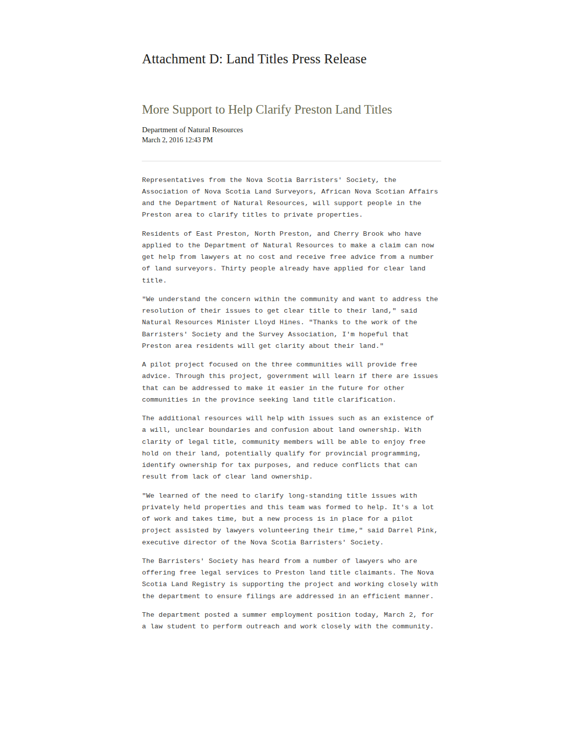Attachment D: Land Titles Press Release
More Support to Help Clarify Preston Land Titles
Department of Natural Resources
March 2, 2016 12:43 PM
Representatives from the Nova Scotia Barristers' Society, the Association of Nova Scotia Land Surveyors, African Nova Scotian Affairs and the Department of Natural Resources, will support people in the Preston area to clarify titles to private properties.
Residents of East Preston, North Preston, and Cherry Brook who have applied to the Department of Natural Resources to make a claim can now get help from lawyers at no cost and receive free advice from a number of land surveyors. Thirty people already have applied for clear land title.
"We understand the concern within the community and want to address the resolution of their issues to get clear title to their land," said Natural Resources Minister Lloyd Hines. "Thanks to the work of the Barristers' Society and the Survey Association, I'm hopeful that Preston area residents will get clarity about their land."
A pilot project focused on the three communities will provide free advice. Through this project, government will learn if there are issues that can be addressed to make it easier in the future for other communities in the province seeking land title clarification.
The additional resources will help with issues such as an existence of a will, unclear boundaries and confusion about land ownership. With clarity of legal title, community members will be able to enjoy free hold on their land, potentially qualify for provincial programming, identify ownership for tax purposes, and reduce conflicts that can result from lack of clear land ownership.
"We learned of the need to clarify long-standing title issues with privately held properties and this team was formed to help. It's a lot of work and takes time, but a new process is in place for a pilot project assisted by lawyers volunteering their time," said Darrel Pink, executive director of the Nova Scotia Barristers' Society.
The Barristers' Society has heard from a number of lawyers who are offering free legal services to Preston land title claimants. The Nova Scotia Land Registry is supporting the project and working closely with the department to ensure filings are addressed in an efficient manner.
The department posted a summer employment position today, March 2, for a law student to perform outreach and work closely with the community.